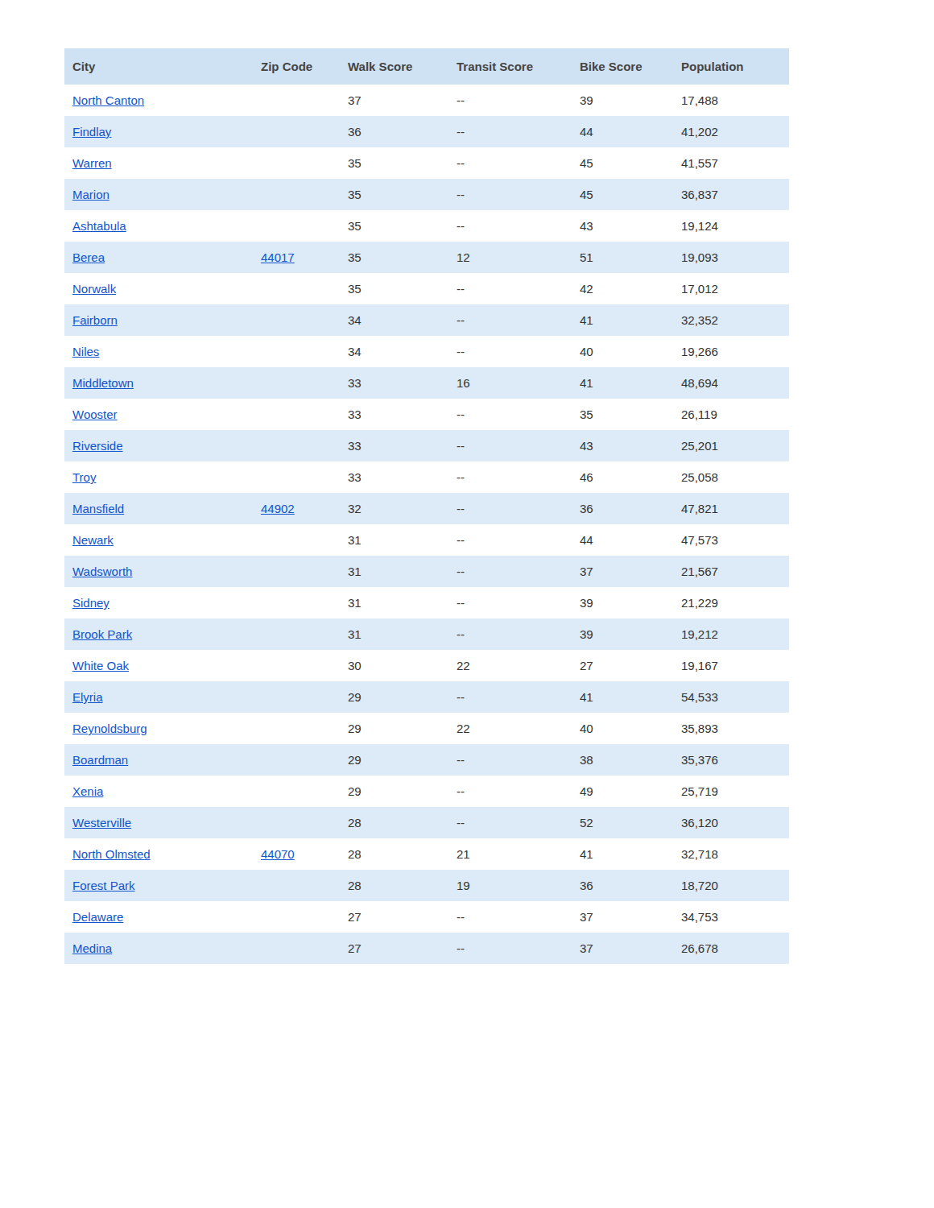| City | Zip Code | Walk Score | Transit Score | Bike Score | Population |
| --- | --- | --- | --- | --- | --- |
| North Canton | | 37 | -- | 39 | 17,488 |
| Findlay | | 36 | -- | 44 | 41,202 |
| Warren | | 35 | -- | 45 | 41,557 |
| Marion | | 35 | -- | 45 | 36,837 |
| Ashtabula | | 35 | -- | 43 | 19,124 |
| Berea | 44017 | 35 | 12 | 51 | 19,093 |
| Norwalk | | 35 | -- | 42 | 17,012 |
| Fairborn | | 34 | -- | 41 | 32,352 |
| Niles | | 34 | -- | 40 | 19,266 |
| Middletown | | 33 | 16 | 41 | 48,694 |
| Wooster | | 33 | -- | 35 | 26,119 |
| Riverside | | 33 | -- | 43 | 25,201 |
| Troy | | 33 | -- | 46 | 25,058 |
| Mansfield | 44902 | 32 | -- | 36 | 47,821 |
| Newark | | 31 | -- | 44 | 47,573 |
| Wadsworth | | 31 | -- | 37 | 21,567 |
| Sidney | | 31 | -- | 39 | 21,229 |
| Brook Park | | 31 | -- | 39 | 19,212 |
| White Oak | | 30 | 22 | 27 | 19,167 |
| Elyria | | 29 | -- | 41 | 54,533 |
| Reynoldsburg | | 29 | 22 | 40 | 35,893 |
| Boardman | | 29 | -- | 38 | 35,376 |
| Xenia | | 29 | -- | 49 | 25,719 |
| Westerville | | 28 | -- | 52 | 36,120 |
| North Olmsted | 44070 | 28 | 21 | 41 | 32,718 |
| Forest Park | | 28 | 19 | 36 | 18,720 |
| Delaware | | 27 | -- | 37 | 34,753 |
| Medina | | 27 | -- | 37 | 26,678 |